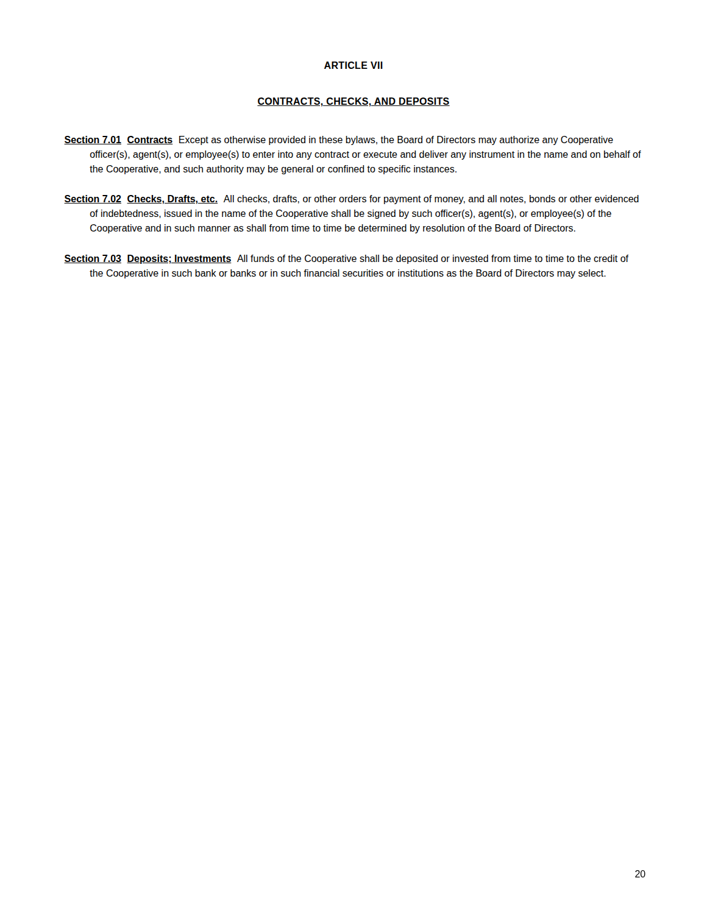ARTICLE VII
CONTRACTS, CHECKS, AND DEPOSITS
Section 7.01 Contracts Except as otherwise provided in these bylaws, the Board of Directors may authorize any Cooperative officer(s), agent(s), or employee(s) to enter into any contract or execute and deliver any instrument in the name and on behalf of the Cooperative, and such authority may be general or confined to specific instances.
Section 7.02 Checks, Drafts, etc. All checks, drafts, or other orders for payment of money, and all notes, bonds or other evidenced of indebtedness, issued in the name of the Cooperative shall be signed by such officer(s), agent(s), or employee(s) of the Cooperative and in such manner as shall from time to time be determined by resolution of the Board of Directors.
Section 7.03 Deposits; Investments All funds of the Cooperative shall be deposited or invested from time to time to the credit of the Cooperative in such bank or banks or in such financial securities or institutions as the Board of Directors may select.
20